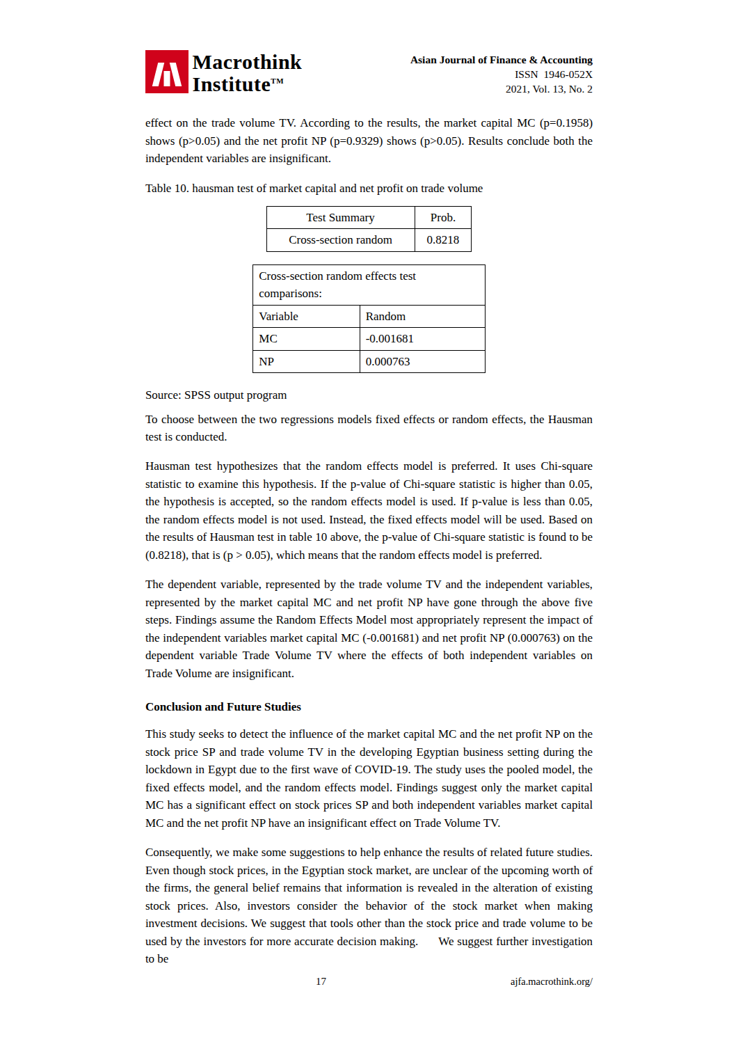Macrothink InstituteTM
Asian Journal of Finance & Accounting
ISSN 1946-052X
2021, Vol. 13, No. 2
effect on the trade volume TV. According to the results, the market capital MC (p=0.1958) shows (p>0.05) and the net profit NP (p=0.9329) shows (p>0.05). Results conclude both the independent variables are insignificant.
Table 10. hausman test of market capital and net profit on trade volume
| Test Summary | Prob. |
| Cross-section random | 0.8218 |
| Cross-section random effects test comparisons: |
| Variable | Random |
| MC | -0.001681 |
| NP | 0.000763 |
Source: SPSS output program
To choose between the two regressions models fixed effects or random effects, the Hausman test is conducted.
Hausman test hypothesizes that the random effects model is preferred. It uses Chi-square statistic to examine this hypothesis. If the p-value of Chi-square statistic is higher than 0.05, the hypothesis is accepted, so the random effects model is used. If p-value is less than 0.05, the random effects model is not used. Instead, the fixed effects model will be used. Based on the results of Hausman test in table 10 above, the p-value of Chi-square statistic is found to be (0.8218), that is (p > 0.05), which means that the random effects model is preferred.
The dependent variable, represented by the trade volume TV and the independent variables, represented by the market capital MC and net profit NP have gone through the above five steps. Findings assume the Random Effects Model most appropriately represent the impact of the independent variables market capital MC (-0.001681) and net profit NP (0.000763) on the dependent variable Trade Volume TV where the effects of both independent variables on Trade Volume are insignificant.
Conclusion and Future Studies
This study seeks to detect the influence of the market capital MC and the net profit NP on the stock price SP and trade volume TV in the developing Egyptian business setting during the lockdown in Egypt due to the first wave of COVID-19. The study uses the pooled model, the fixed effects model, and the random effects model. Findings suggest only the market capital MC has a significant effect on stock prices SP and both independent variables market capital MC and the net profit NP have an insignificant effect on Trade Volume TV.
Consequently, we make some suggestions to help enhance the results of related future studies. Even though stock prices, in the Egyptian stock market, are unclear of the upcoming worth of the firms, the general belief remains that information is revealed in the alteration of existing stock prices. Also, investors consider the behavior of the stock market when making investment decisions. We suggest that tools other than the stock price and trade volume to be used by the investors for more accurate decision making. We suggest further investigation to be
17
ajfa.macrothink.org/